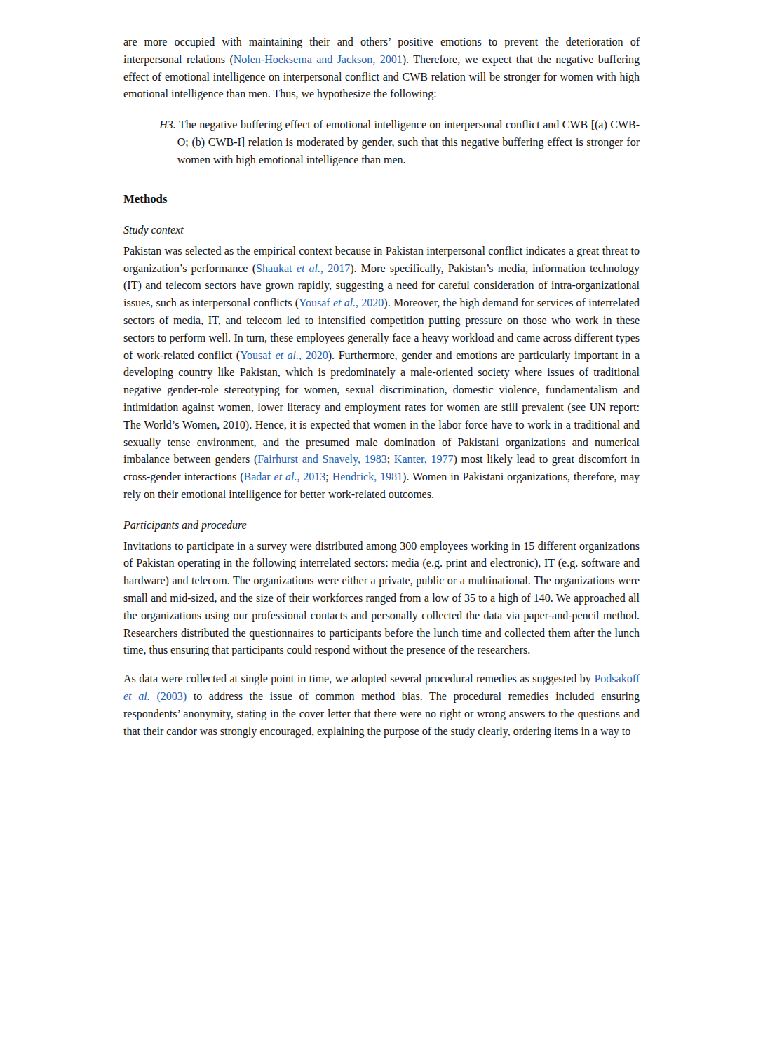are more occupied with maintaining their and others’ positive emotions to prevent the deterioration of interpersonal relations (Nolen-Hoeksema and Jackson, 2001). Therefore, we expect that the negative buffering effect of emotional intelligence on interpersonal conflict and CWB relation will be stronger for women with high emotional intelligence than men. Thus, we hypothesize the following:
H3. The negative buffering effect of emotional intelligence on interpersonal conflict and CWB [(a) CWB-O; (b) CWB-I] relation is moderated by gender, such that this negative buffering effect is stronger for women with high emotional intelligence than men.
Methods
Study context
Pakistan was selected as the empirical context because in Pakistan interpersonal conflict indicates a great threat to organization’s performance (Shaukat et al., 2017). More specifically, Pakistan’s media, information technology (IT) and telecom sectors have grown rapidly, suggesting a need for careful consideration of intra-organizational issues, such as interpersonal conflicts (Yousaf et al., 2020). Moreover, the high demand for services of interrelated sectors of media, IT, and telecom led to intensified competition putting pressure on those who work in these sectors to perform well. In turn, these employees generally face a heavy workload and came across different types of work-related conflict (Yousaf et al., 2020). Furthermore, gender and emotions are particularly important in a developing country like Pakistan, which is predominately a male-oriented society where issues of traditional negative gender-role stereotyping for women, sexual discrimination, domestic violence, fundamentalism and intimidation against women, lower literacy and employment rates for women are still prevalent (see UN report: The World’s Women, 2010). Hence, it is expected that women in the labor force have to work in a traditional and sexually tense environment, and the presumed male domination of Pakistani organizations and numerical imbalance between genders (Fairhurst and Snavely, 1983; Kanter, 1977) most likely lead to great discomfort in cross-gender interactions (Badar et al., 2013; Hendrick, 1981). Women in Pakistani organizations, therefore, may rely on their emotional intelligence for better work-related outcomes.
Participants and procedure
Invitations to participate in a survey were distributed among 300 employees working in 15 different organizations of Pakistan operating in the following interrelated sectors: media (e.g. print and electronic), IT (e.g. software and hardware) and telecom. The organizations were either a private, public or a multinational. The organizations were small and mid-sized, and the size of their workforces ranged from a low of 35 to a high of 140. We approached all the organizations using our professional contacts and personally collected the data via paper-and-pencil method. Researchers distributed the questionnaires to participants before the lunch time and collected them after the lunch time, thus ensuring that participants could respond without the presence of the researchers.
As data were collected at single point in time, we adopted several procedural remedies as suggested by Podsakoff et al. (2003) to address the issue of common method bias. The procedural remedies included ensuring respondents’ anonymity, stating in the cover letter that there were no right or wrong answers to the questions and that their candor was strongly encouraged, explaining the purpose of the study clearly, ordering items in a way to